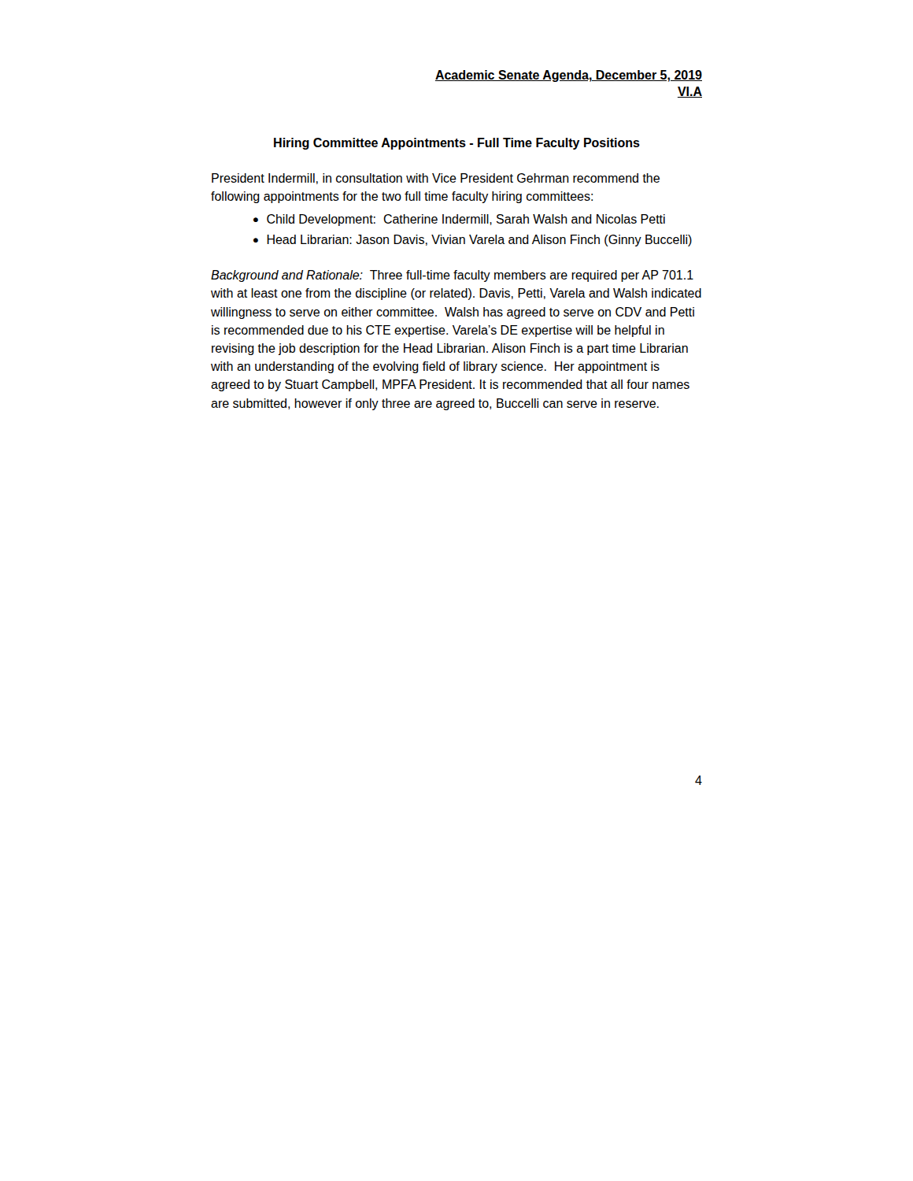Academic Senate Agenda, December 5, 2019 VI.A
Hiring Committee Appointments - Full Time Faculty Positions
President Indermill, in consultation with Vice President Gehrman recommend the following appointments for the two full time faculty hiring committees:
Child Development: Catherine Indermill, Sarah Walsh and Nicolas Petti
Head Librarian: Jason Davis, Vivian Varela and Alison Finch (Ginny Buccelli)
Background and Rationale: Three full-time faculty members are required per AP 701.1 with at least one from the discipline (or related). Davis, Petti, Varela and Walsh indicated willingness to serve on either committee. Walsh has agreed to serve on CDV and Petti is recommended due to his CTE expertise. Varela’s DE expertise will be helpful in revising the job description for the Head Librarian. Alison Finch is a part time Librarian with an understanding of the evolving field of library science. Her appointment is agreed to by Stuart Campbell, MPFA President. It is recommended that all four names are submitted, however if only three are agreed to, Buccelli can serve in reserve.
4